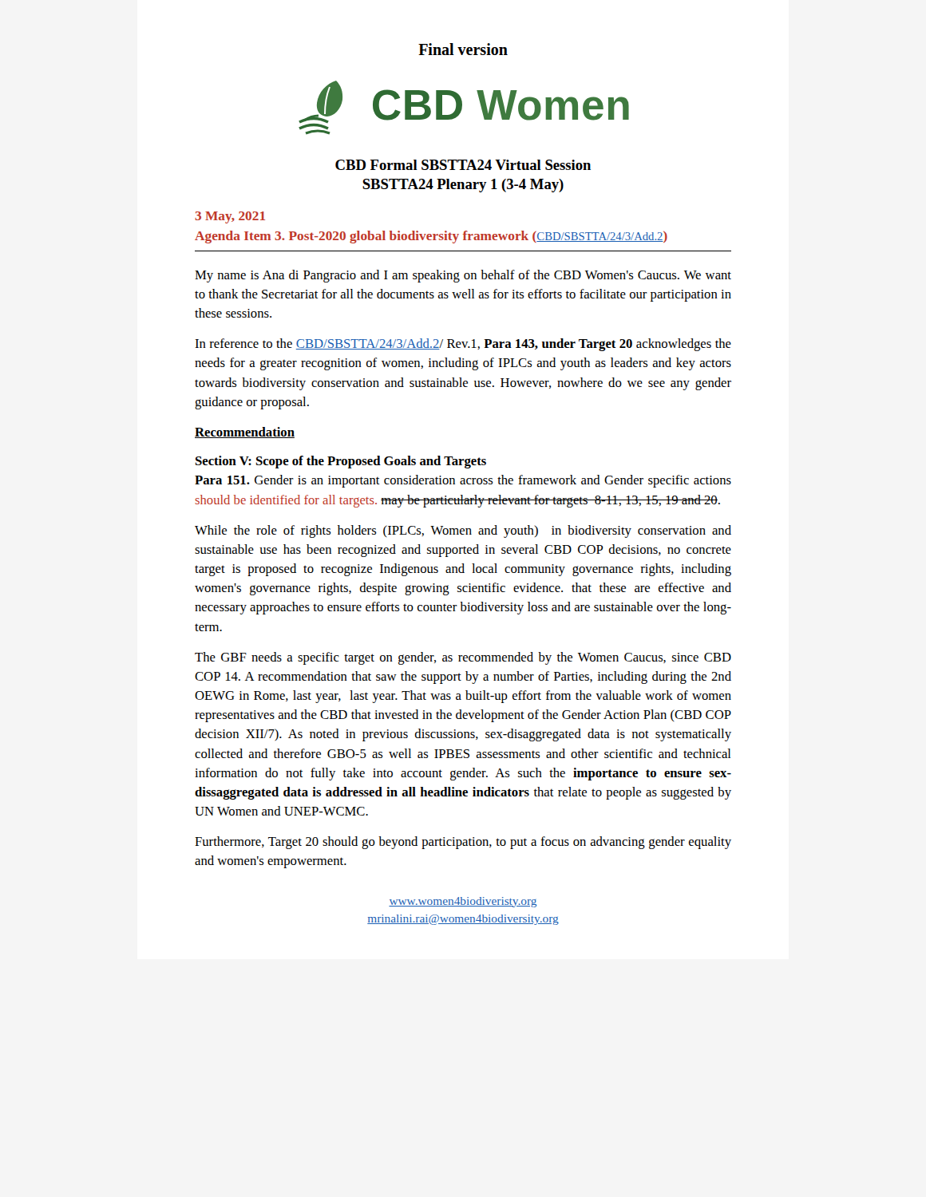Final version
CBD Women
CBD Formal SBSTTA24 Virtual Session SBSTTA24 Plenary 1 (3-4 May)
3 May, 2021
Agenda Item 3. Post-2020 global biodiversity framework (CBD/SBSTTA/24/3/Add.2)
My name is Ana di Pangracio and I am speaking on behalf of the CBD Women's Caucus. We want to thank the Secretariat for all the documents as well as for its efforts to facilitate our participation in these sessions.
In reference to the CBD/SBSTTA/24/3/Add.2/ Rev.1, Para 143, under Target 20 acknowledges the needs for a greater recognition of women, including of IPLCs and youth as leaders and key actors towards biodiversity conservation and sustainable use. However, nowhere do we see any gender guidance or proposal.
Recommendation
Section V: Scope of the Proposed Goals and Targets
Para 151. Gender is an important consideration across the framework and Gender specific actions should be identified for all targets. may be particularly relevant for targets 8-11, 13, 15, 19 and 20.
While the role of rights holders (IPLCs, Women and youth) in biodiversity conservation and sustainable use has been recognized and supported in several CBD COP decisions, no concrete target is proposed to recognize Indigenous and local community governance rights, including women's governance rights, despite growing scientific evidence. that these are effective and necessary approaches to ensure efforts to counter biodiversity loss and are sustainable over the long-term.
The GBF needs a specific target on gender, as recommended by the Women Caucus, since CBD COP 14. A recommendation that saw the support by a number of Parties, including during the 2nd OEWG in Rome, last year, last year. That was a built-up effort from the valuable work of women representatives and the CBD that invested in the development of the Gender Action Plan (CBD COP decision XII/7). As noted in previous discussions, sex-disaggregated data is not systematically collected and therefore GBO-5 as well as IPBES assessments and other scientific and technical information do not fully take into account gender. As such the importance to ensure sex-dissaggregated data is addressed in all headline indicators that relate to people as suggested by UN Women and UNEP-WCMC.
Furthermore, Target 20 should go beyond participation, to put a focus on advancing gender equality and women's empowerment.
www.women4biodiveristy.org mrinalini.rai@women4biodiversity.org